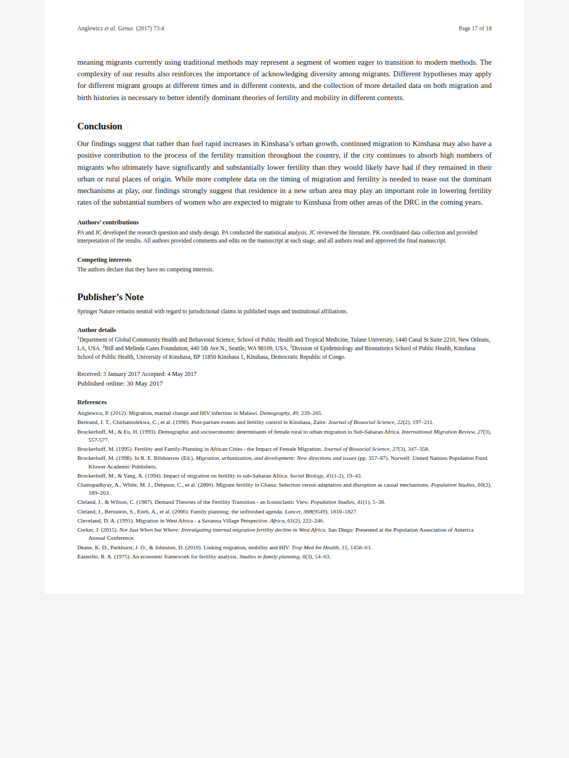Anglewicz et al. Genus (2017) 73:4
Page 17 of 18
meaning migrants currently using traditional methods may represent a segment of women eager to transition to modern methods. The complexity of our results also reinforces the importance of acknowledging diversity among migrants. Different hypotheses may apply for different migrant groups at different times and in different contexts, and the collection of more detailed data on both migration and birth histories is necessary to better identify dominant theories of fertility and mobility in different contexts.
Conclusion
Our findings suggest that rather than fuel rapid increases in Kinshasa’s urban growth, continued migration to Kinshasa may also have a positive contribution to the process of the fertility transition throughout the country, if the city continues to absorb high numbers of migrants who ultimately have significantly and substantially lower fertility than they would likely have had if they remained in their urban or rural places of origin. While more complete data on the timing of migration and fertility is needed to tease out the dominant mechanisms at play, our findings strongly suggest that residence in a new urban area may play an important role in lowering fertility rates of the substantial numbers of women who are expected to migrate to Kinshasa from other areas of the DRC in the coming years.
Authors’ contributions
PA and JC developed the research question and study design. PA conducted the statistical analysis. JC reviewed the literature. PK coordinated data collection and provided interpretation of the results. All authors provided comments and edits on the manuscript at each stage, and all authors read and approved the final manuscript.
Competing interests
The authors declare that they have no competing interests.
Publisher’s Note
Springer Nature remains neutral with regard to jurisdictional claims in published maps and institutional affiliations.
Author details
1Department of Global Community Health and Behavioral Science, School of Public Health and Tropical Medicine, Tulane University, 1440 Canal St Suite 2210, New Orleans, LA, USA. 2Bill and Melinda Gates Foundation, 440 5th Ave N., Seattle, WA 98109, USA. 3Division of Epidemiology and Biostatistics School of Public Health, Kinshasa School of Public Health, University of Kinshasa, BP 11850 Kinshasa 1, Kinshasa, Democratic Republic of Congo.
Received: 3 January 2017 Accepted: 4 May 2017
Published online: 30 May 2017
References
Anglewicz, P. (2012). Migration, marital change and HIV infection in Malawi. Demography, 49, 239–265.
Bertrand, J. T., Chirhamolekwa, C., et al. (1990). Post-partum events and fertility control in Kinshasa, Zaire. Journal of Biosocial Science, 22(2), 197–211.
Brockerhoff, M., & Eu, H. (1993). Demographic and socioeconomic determinants of female rural to urban migration in Sub-Saharan Africa. International Migration Review, 27(3), 557-577.
Brockerhoff, M. (1995). Fertility and Family-Planning in African Cities - the Impact of Female Migration. Journal of Biosocial Science, 27(3), 347–358.
Brockerhoff, M. (1998). In R. E. Bilsborrow (Ed.), Migration, urbanization, and development: New directions and issues (pp. 357–87). Norwell: United Nations Population Fund. Kluwer Academic Publishers.
Brockerhoff, M., & Yang, X. (1994). Impact of migration on fertility in sub-Saharan Africa. Social Biology, 41(1-2), 19–43.
Chattopadhyay, A., White, M. J., Debpuur, C., et al. (2006). Migrant fertility in Ghana: Selection versus adaptation and disruption as causal mechanisms. Population Studies, 60(2), 189–203.
Cleland, J., & Wilson, C. (1987). Demand Theories of the Fertility Transition - an Iconoclastic View. Population Studies, 41(1), 5–30.
Cleland, J., Bernstein, S., Ezeh, A., et al. (2006). Family planning: the unfinished agenda. Lancet, 368(9549), 1810–1827.
Cleveland, D. A. (1991). Migration in West Africa - a Savanna Village Perspective. Africa, 61(2), 222–246.
Corker, J. (2015). Not Just When but Where: Investigating internal migration fertility decline in West Africa. San Diego: Presented at the Population Association of America Annual Conference.
Deane, K. D., Parkhurst, J. O., & Johnston, D. (2010). Linking migration, mobility and HIV. Trop Med Int Health, 15, 1458–63.
Easterlin, R. A. (1975). An economic framework for fertility analysis. Studies in family planning, 6(3), 54–63.